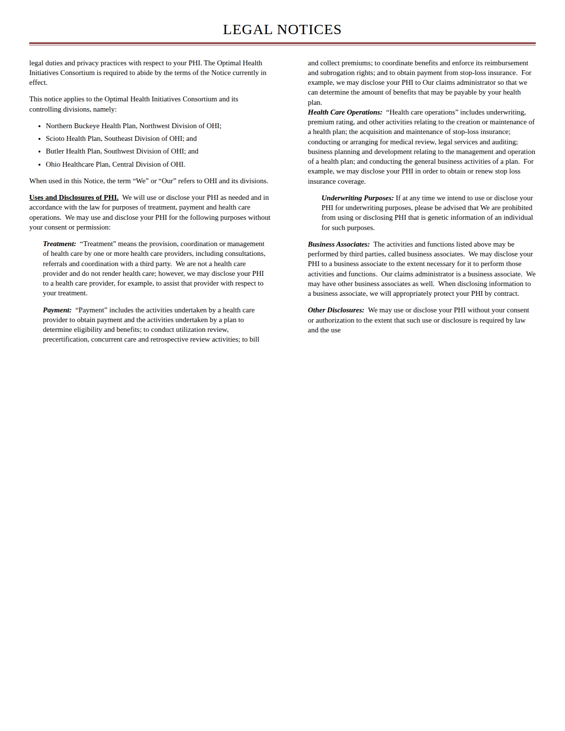LEGAL NOTICES
legal duties and privacy practices with respect to your PHI. The Optimal Health Initiatives Consortium is required to abide by the terms of the Notice currently in effect.
This notice applies to the Optimal Health Initiatives Consortium and its controlling divisions, namely:
Northern Buckeye Health Plan, Northwest Division of OHI;
Scioto Health Plan, Southeast Division of OHI; and
Butler Health Plan, Southwest Division of OHI; and
Ohio Healthcare Plan, Central Division of OHI.
When used in this Notice, the term “We” or “Our” refers to OHI and its divisions.
Uses and Disclosures of PHI. We will use or disclose your PHI as needed and in accordance with the law for purposes of treatment, payment and health care operations. We may use and disclose your PHI for the following purposes without your consent or permission:
Treatment: “Treatment” means the provision, coordination or management of health care by one or more health care providers, including consultations, referrals and coordination with a third party. We are not a health care provider and do not render health care; however, we may disclose your PHI to a health care provider, for example, to assist that provider with respect to your treatment.
Payment: “Payment” includes the activities undertaken by a health care provider to obtain payment and the activities undertaken by a plan to determine eligibility and benefits; to conduct utilization review, precertification, concurrent care and retrospective review activities; to bill and collect premiums; to coordinate benefits and enforce its reimbursement and subrogation rights; and to obtain payment from stop-loss insurance. For example, we may disclose your PHI to Our claims administrator so that we can determine the amount of benefits that may be payable by your health plan.
Health Care Operations: “Health care operations” includes underwriting, premium rating, and other activities relating to the creation or maintenance of a health plan; the acquisition and maintenance of stop-loss insurance; conducting or arranging for medical review, legal services and auditing; business planning and development relating to the management and operation of a health plan; and conducting the general business activities of a plan. For example, we may disclose your PHI in order to obtain or renew stop loss insurance coverage.
Underwriting Purposes: If at any time we intend to use or disclose your PHI for underwriting purposes, please be advised that We are prohibited from using or disclosing PHI that is genetic information of an individual for such purposes.
Business Associates: The activities and functions listed above may be performed by third parties, called business associates. We may disclose your PHI to a business associate to the extent necessary for it to perform those activities and functions. Our claims administrator is a business associate. We may have other business associates as well. When disclosing information to a business associate, we will appropriately protect your PHI by contract.
Other Disclosures: We may use or disclose your PHI without your consent or authorization to the extent that such use or disclosure is required by law and the use